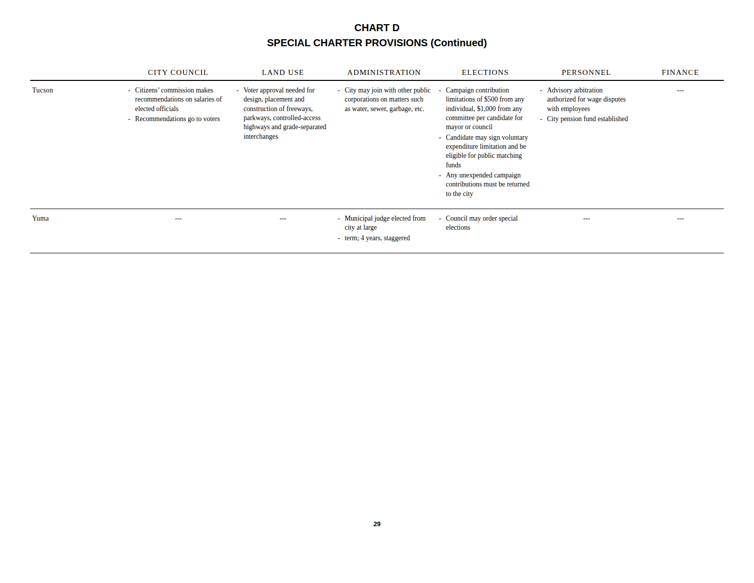CHART DSPECIAL CHARTER PROVISIONS (Continued)
| | CITY COUNCIL | LAND USE | ADMINISTRATION | ELECTIONS | PERSONNEL | FINANCE |
| --- | --- | --- | --- | --- | --- | --- |
| Tucson | Citizens’ commission makes recommendations on salaries of elected officials Recommendations go to voters | Voter approval needed for design, placement and construction of freeways, parkways, controlled-access highways and grade-separated interchanges | City may join with other public corporations on matters such as water, sewer, garbage, etc. | Campaign contribution limitations of $500 from any individual, $1,000 from any committee per candidate for mayor or council Candidate may sign voluntary expenditure limitation and be eligible for public matching funds Any unexpended campaign contributions must be returned to the city | Advisory arbitration authorized for wage disputes with employees City pension fund established | --- |
| Yuma | --- | --- | Municipal judge elected from city at large term; 4 years, staggered | Council may order special elections | --- | --- |
29